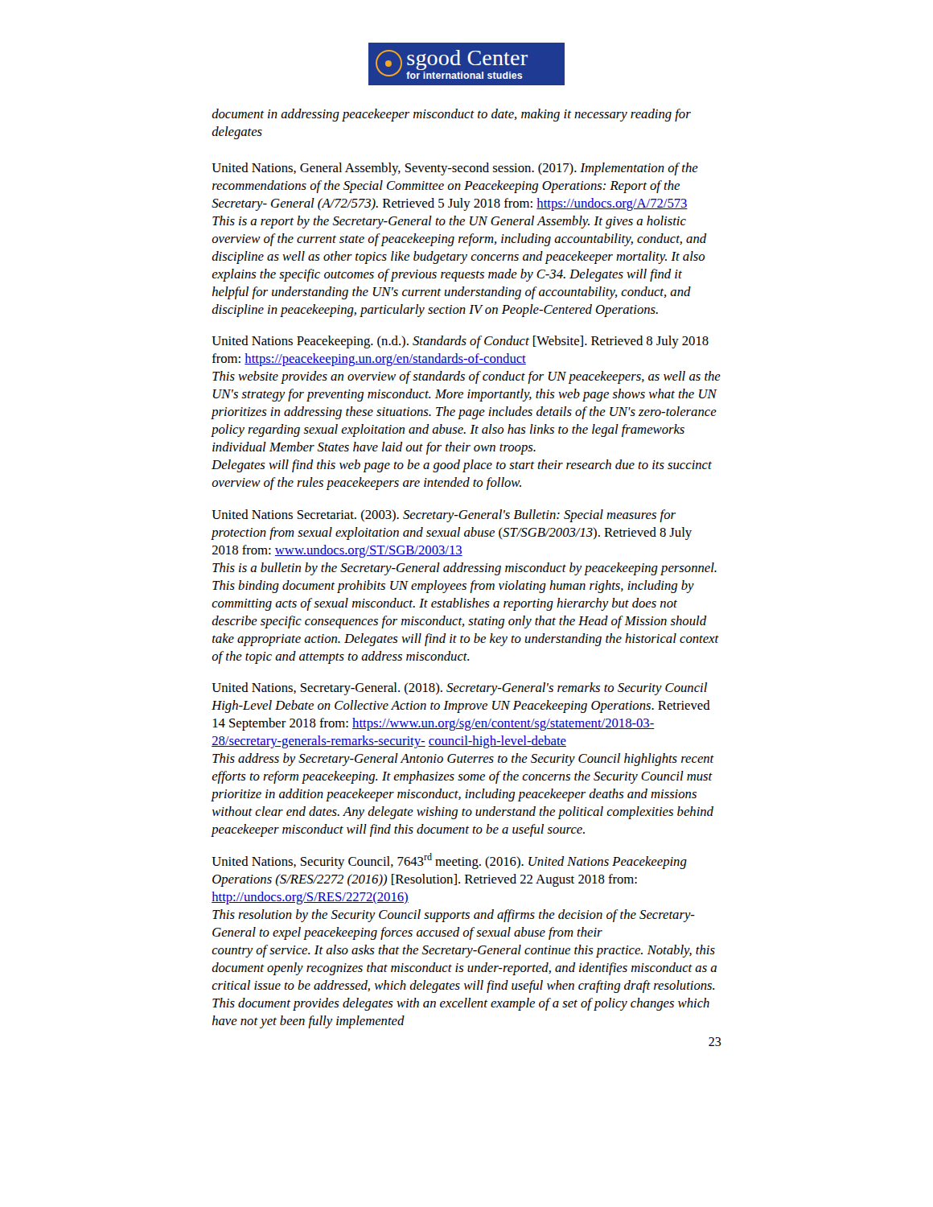sgood Center for international studies
document in addressing peacekeeper misconduct to date, making it necessary reading for delegates
United Nations, General Assembly, Seventy-second session. (2017). Implementation of the recommendations of the Special Committee on Peacekeeping Operations: Report of the Secretary- General (A/72/573). Retrieved 5 July 2018 from: https://undocs.org/A/72/573
This is a report by the Secretary-General to the UN General Assembly. It gives a holistic overview of the current state of peacekeeping reform, including accountability, conduct, and discipline as well as other topics like budgetary concerns and peacekeeper mortality. It also explains the specific outcomes of previous requests made by C-34. Delegates will find it helpful for understanding the UN's current understanding of accountability, conduct, and discipline in peacekeeping, particularly section IV on People-Centered Operations.
United Nations Peacekeeping. (n.d.). Standards of Conduct [Website]. Retrieved 8 July 2018 from: https://peacekeeping.un.org/en/standards-of-conduct
This website provides an overview of standards of conduct for UN peacekeepers, as well as the UN's strategy for preventing misconduct. More importantly, this web page shows what the UN prioritizes in addressing these situations. The page includes details of the UN's zero-tolerance policy regarding sexual exploitation and abuse. It also has links to the legal frameworks individual Member States have laid out for their own troops.
Delegates will find this web page to be a good place to start their research due to its succinct overview of the rules peacekeepers are intended to follow.
United Nations Secretariat. (2003). Secretary-General's Bulletin: Special measures for protection from sexual exploitation and sexual abuse (ST/SGB/2003/13). Retrieved 8 July 2018 from: www.undocs.org/ST/SGB/2003/13
This is a bulletin by the Secretary-General addressing misconduct by peacekeeping personnel. This binding document prohibits UN employees from violating human rights, including by committing acts of sexual misconduct. It establishes a reporting hierarchy but does not describe specific consequences for misconduct, stating only that the Head of Mission should take appropriate action. Delegates will find it to be key to understanding the historical context of the topic and attempts to address misconduct.
United Nations, Secretary-General. (2018). Secretary-General's remarks to Security Council High-Level Debate on Collective Action to Improve UN Peacekeeping Operations. Retrieved 14 September 2018 from: https://www.un.org/sg/en/content/sg/statement/2018-03-28/secretary-generals-remarks-security- council-high-level-debate
This address by Secretary-General Antonio Guterres to the Security Council highlights recent efforts to reform peacekeeping. It emphasizes some of the concerns the Security Council must prioritize in addition peacekeeper misconduct, including peacekeeper deaths and missions without clear end dates. Any delegate wishing to understand the political complexities behind peacekeeper misconduct will find this document to be a useful source.
United Nations, Security Council, 7643rd meeting. (2016). United Nations Peacekeeping Operations (S/RES/2272 (2016)) [Resolution]. Retrieved 22 August 2018 from: http://undocs.org/S/RES/2272(2016)
This resolution by the Security Council supports and affirms the decision of the Secretary-General to expel peacekeeping forces accused of sexual abuse from their
country of service. It also asks that the Secretary-General continue this practice. Notably, this document openly recognizes that misconduct is under-reported, and identifies misconduct as a critical issue to be addressed, which delegates will find useful when crafting draft resolutions. This document provides delegates with an excellent example of a set of policy changes which have not yet been fully implemented
23